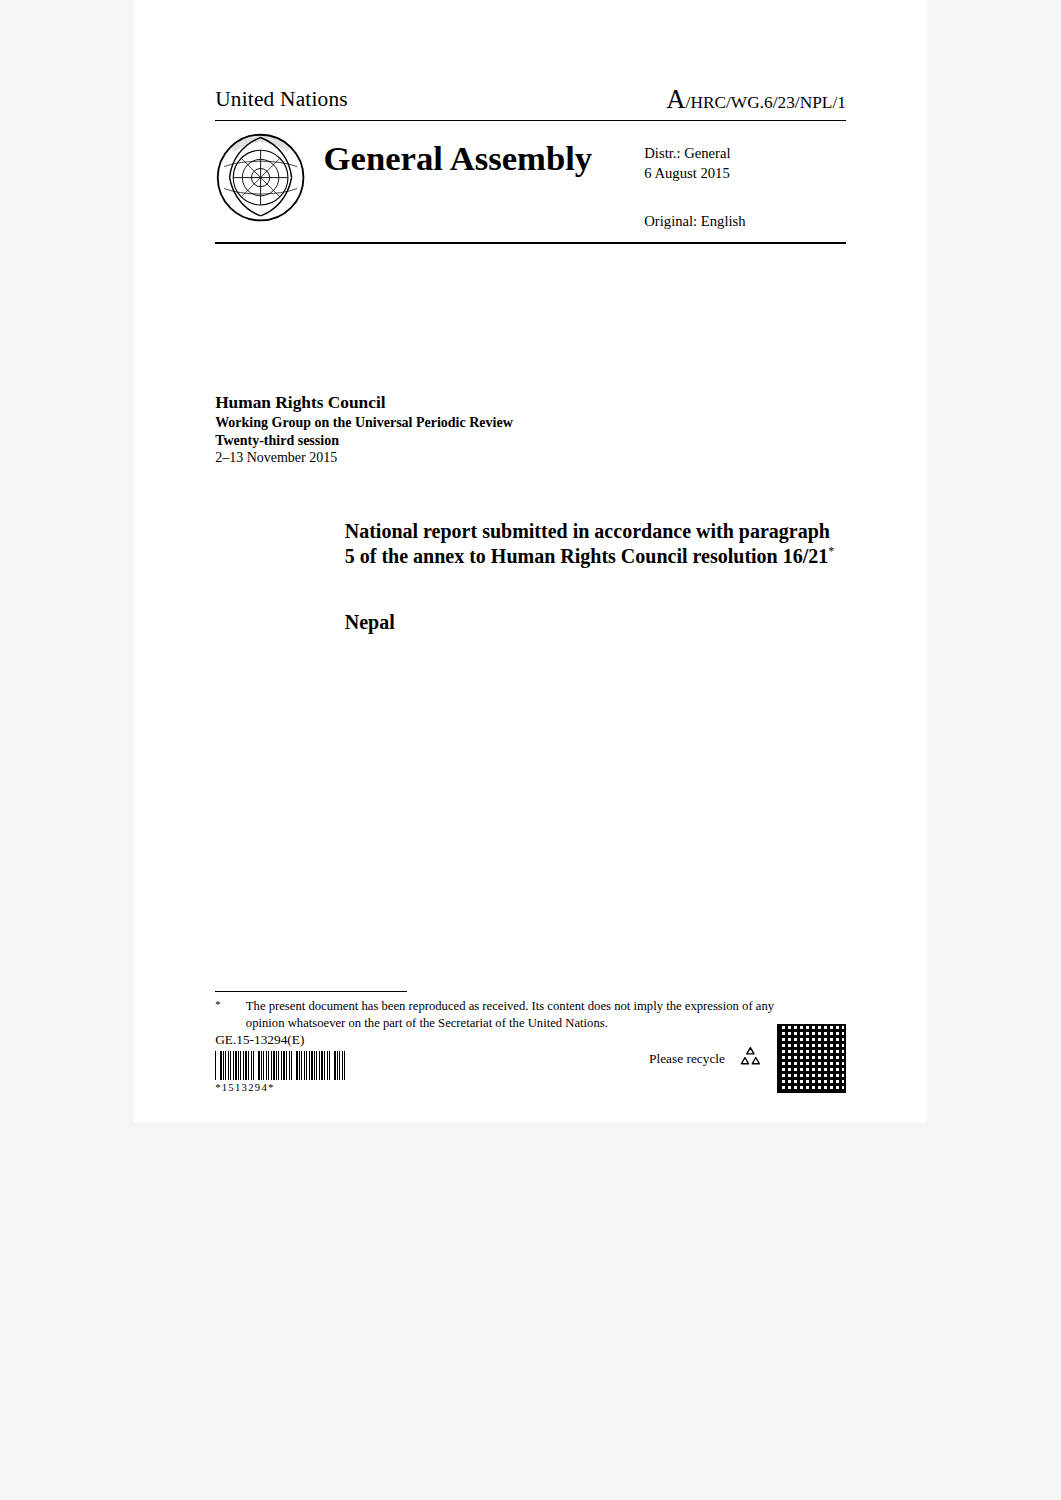United Nations
A/HRC/WG.6/23/NPL/1
General Assembly
Distr.: General
6 August 2015
Original: English
Human Rights Council
Working Group on the Universal Periodic Review
Twenty-third session
2–13 November 2015
National report submitted in accordance with paragraph 5 of the annex to Human Rights Council resolution 16/21*
Nepal
*
The present document has been reproduced as received. Its content does not imply the expression of any opinion whatsoever on the part of the Secretariat of the United Nations.
GE.15-13294(E)
*1513294*
Please recycle